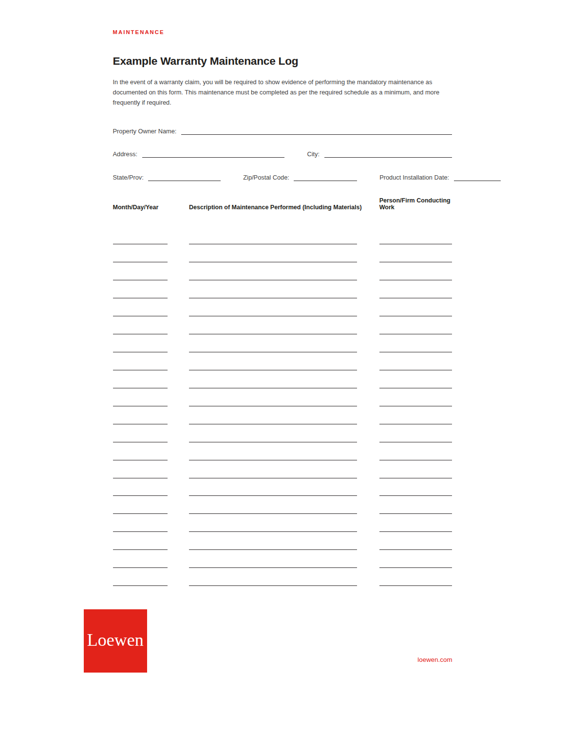MAINTENANCE
Example Warranty Maintenance Log
In the event of a warranty claim, you will be required to show evidence of performing the mandatory maintenance as documented on this form. This maintenance must be completed as per the required schedule as a minimum, and more frequently if required.
Property Owner Name:
Address: City:
State/Prov: Zip/Postal Code: Product Installation Date:
| Month/Day/Year | Description of Maintenance Performed (Including Materials) | Person/Firm Conducting Work |
| --- | --- | --- |
Loewen
loewen.com